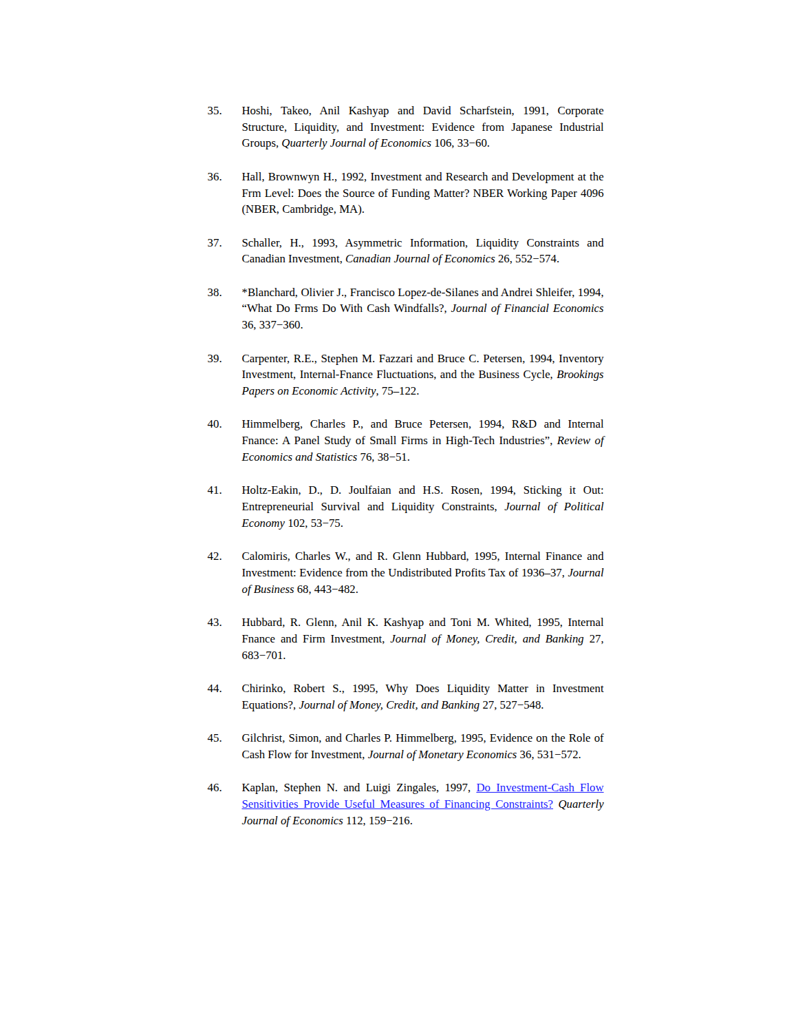Hoshi, Takeo, Anil Kashyap and David Scharfstein, 1991, Corporate Structure, Liquidity, and Investment: Evidence from Japanese Industrial Groups, Quarterly Journal of Economics 106, 33−60.
Hall, Brownwyn H., 1992, Investment and Research and Development at the Frm Level: Does the Source of Funding Matter? NBER Working Paper 4096 (NBER, Cambridge, MA).
Schaller, H., 1993, Asymmetric Information, Liquidity Constraints and Canadian Investment, Canadian Journal of Economics 26, 552−574.
*Blanchard, Olivier J., Francisco Lopez-de-Silanes and Andrei Shleifer, 1994, “What Do Frms Do With Cash Windfalls?, Journal of Financial Economics 36, 337−360.
Carpenter, R.E., Stephen M. Fazzari and Bruce C. Petersen, 1994, Inventory Investment, Internal-Fnance Fluctuations, and the Business Cycle, Brookings Papers on Economic Activity, 75–122.
Himmelberg, Charles P., and Bruce Petersen, 1994, R&D and Internal Fnance: A Panel Study of Small Firms in High-Tech Industries”, Review of Economics and Statistics 76, 38−51.
Holtz-Eakin, D., D. Joulfaian and H.S. Rosen, 1994, Sticking it Out: Entrepreneurial Survival and Liquidity Constraints, Journal of Political Economy 102, 53−75.
Calomiris, Charles W., and R. Glenn Hubbard, 1995, Internal Finance and Investment: Evidence from the Undistributed Profits Tax of 1936–37, Journal of Business 68, 443−482.
Hubbard, R. Glenn, Anil K. Kashyap and Toni M. Whited, 1995, Internal Fnance and Firm Investment, Journal of Money, Credit, and Banking 27, 683−701.
Chirinko, Robert S., 1995, Why Does Liquidity Matter in Investment Equations?, Journal of Money, Credit, and Banking 27, 527−548.
Gilchrist, Simon, and Charles P. Himmelberg, 1995, Evidence on the Role of Cash Flow for Investment, Journal of Monetary Economics 36, 531−572.
Kaplan, Stephen N. and Luigi Zingales, 1997, Do Investment-Cash Flow Sensitivities Provide Useful Measures of Financing Constraints? Quarterly Journal of Economics 112, 159−216.